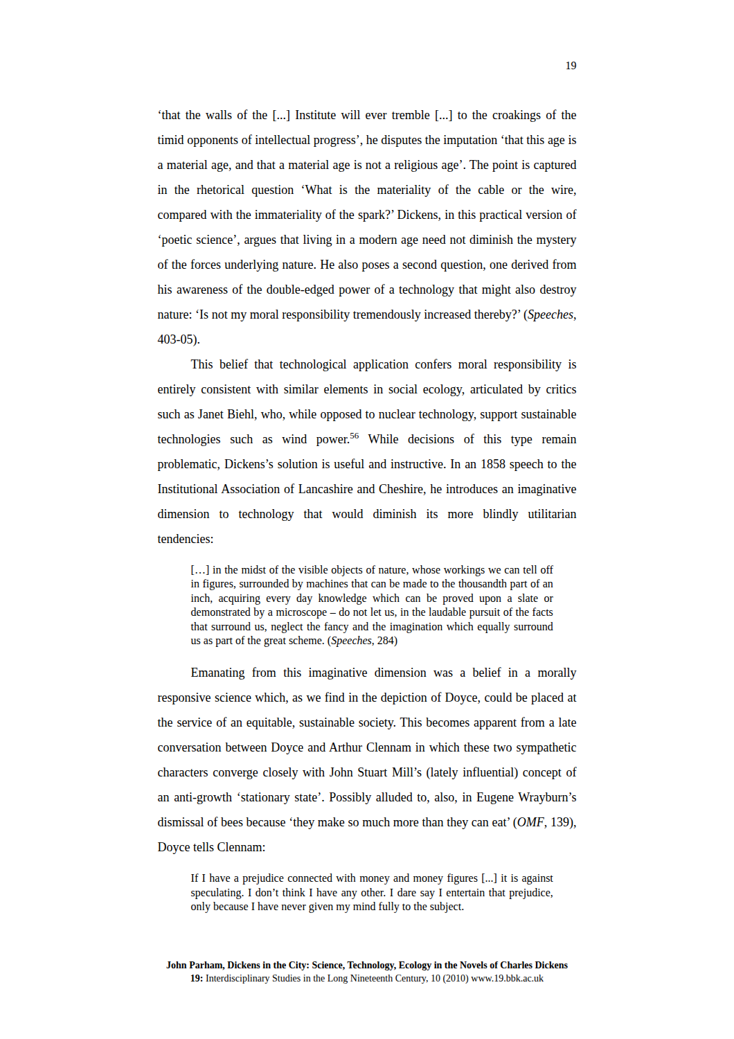19
‘that the walls of the [...] Institute will ever tremble [...] to the croakings of the timid opponents of intellectual progress’, he disputes the imputation ‘that this age is a material age, and that a material age is not a religious age’. The point is captured in the rhetorical question ‘What is the materiality of the cable or the wire, compared with the immateriality of the spark?’ Dickens, in this practical version of ‘poetic science’, argues that living in a modern age need not diminish the mystery of the forces underlying nature. He also poses a second question, one derived from his awareness of the double-edged power of a technology that might also destroy nature: ‘Is not my moral responsibility tremendously increased thereby?’ (Speeches, 403-05).
This belief that technological application confers moral responsibility is entirely consistent with similar elements in social ecology, articulated by critics such as Janet Biehl, who, while opposed to nuclear technology, support sustainable technologies such as wind power.56 While decisions of this type remain problematic, Dickens’s solution is useful and instructive. In an 1858 speech to the Institutional Association of Lancashire and Cheshire, he introduces an imaginative dimension to technology that would diminish its more blindly utilitarian tendencies:
[…] in the midst of the visible objects of nature, whose workings we can tell off in figures, surrounded by machines that can be made to the thousandth part of an inch, acquiring every day knowledge which can be proved upon a slate or demonstrated by a microscope – do not let us, in the laudable pursuit of the facts that surround us, neglect the fancy and the imagination which equally surround us as part of the great scheme. (Speeches, 284)
Emanating from this imaginative dimension was a belief in a morally responsive science which, as we find in the depiction of Doyce, could be placed at the service of an equitable, sustainable society. This becomes apparent from a late conversation between Doyce and Arthur Clennam in which these two sympathetic characters converge closely with John Stuart Mill’s (lately influential) concept of an anti-growth ‘stationary state’. Possibly alluded to, also, in Eugene Wrayburn’s dismissal of bees because ‘they make so much more than they can eat’ (OMF, 139), Doyce tells Clennam:
If I have a prejudice connected with money and money figures [...] it is against speculating. I don’t think I have any other. I dare say I entertain that prejudice, only because I have never given my mind fully to the subject.
John Parham, Dickens in the City: Science, Technology, Ecology in the Novels of Charles Dickens
19: Interdisciplinary Studies in the Long Nineteenth Century, 10 (2010) www.19.bbk.ac.uk